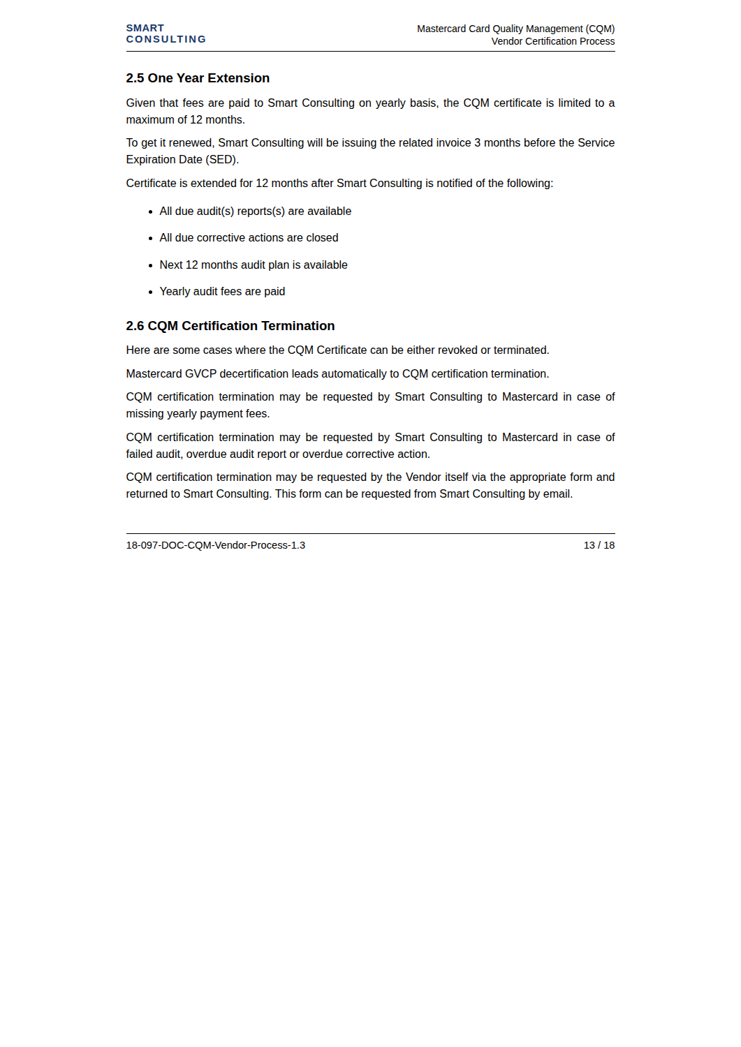SMART CONSULTING
Mastercard Card Quality Management (CQM)
Vendor Certification Process
2.5 One Year Extension
Given that fees are paid to Smart Consulting on yearly basis, the CQM certificate is limited to a maximum of 12 months.
To get it renewed, Smart Consulting will be issuing the related invoice 3 months before the Service Expiration Date (SED).
Certificate is extended for 12 months after Smart Consulting is notified of the following:
All due audit(s) reports(s) are available
All due corrective actions are closed
Next 12 months audit plan is available
Yearly audit fees are paid
2.6 CQM Certification Termination
Here are some cases where the CQM Certificate can be either revoked or terminated.
Mastercard GVCP decertification leads automatically to CQM certification termination.
CQM certification termination may be requested by Smart Consulting to Mastercard in case of missing yearly payment fees.
CQM certification termination may be requested by Smart Consulting to Mastercard in case of failed audit, overdue audit report or overdue corrective action.
CQM certification termination may be requested by the Vendor itself via the appropriate form and returned to Smart Consulting. This form can be requested from Smart Consulting by email.
18-097-DOC-CQM-Vendor-Process-1.3 13 / 18